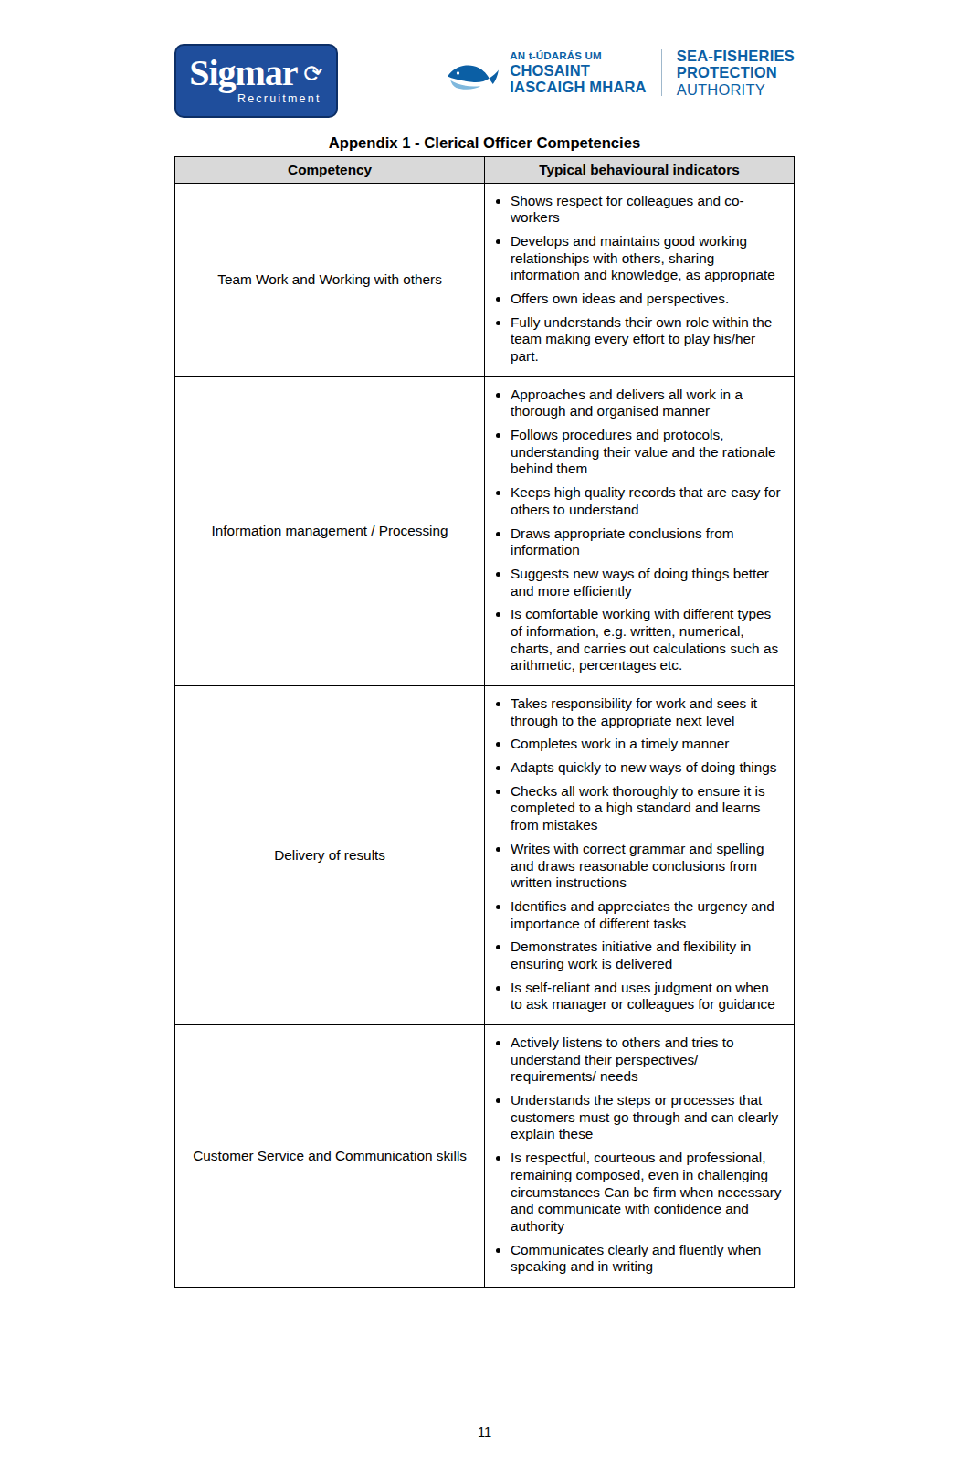Sigmar⟳
Recruitment
AN t-ÚDARÁS UM
CHOSAINT
IASCAIGH MHARA
SEA-FISHERIES
PROTECTION
AUTHORITY
Appendix 1 - Clerical Officer Competencies
| Competency | Typical behavioural indicators |
| --- | --- |
| Team Work and Working with others | Shows respect for colleagues and co-workers Develops and maintains good working relationships with others, sharing information and knowledge, as appropriate Offers own ideas and perspectives. Fully understands their own role within the team making every effort to play his/her part. |
| Information management / Processing | Approaches and delivers all work in a thorough and organised manner Follows procedures and protocols, understanding their value and the rationale behind them Keeps high quality records that are easy for others to understand Draws appropriate conclusions from information Suggests new ways of doing things better and more efficiently Is comfortable working with different types of information, e.g. written, numerical, charts, and carries out calculations such as arithmetic, percentages etc. |
| Delivery of results | Takes responsibility for work and sees it through to the appropriate next level Completes work in a timely manner Adapts quickly to new ways of doing things Checks all work thoroughly to ensure it is completed to a high standard and learns from mistakes Writes with correct grammar and spelling and draws reasonable conclusions from written instructions Identifies and appreciates the urgency and importance of different tasks Demonstrates initiative and flexibility in ensuring work is delivered Is self-reliant and uses judgment on when to ask manager or colleagues for guidance |
| Customer Service and Communication skills | Actively listens to others and tries to understand their perspectives/ requirements/ needs Understands the steps or processes that customers must go through and can clearly explain these Is respectful, courteous and professional, remaining composed, even in challenging circumstances Can be firm when necessary and communicate with confidence and authority Communicates clearly and fluently when speaking and in writing |
11